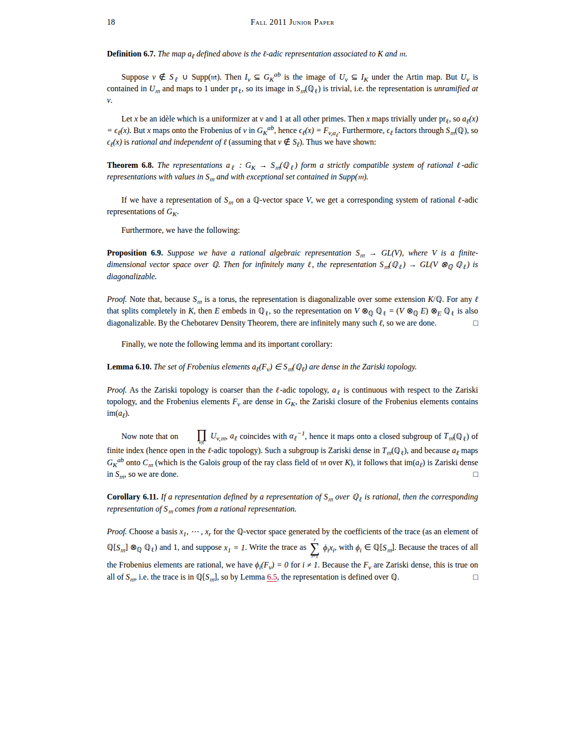18 Fall 2011 Junior Paper 18
Definition 6.7. The map aℓ defined above is the ℓ-adic representation associated to K and 𝔪.
Suppose v ∉ Sℓ ∪ Supp(𝔪). Then Iv ⊆ GKab is the image of Uv ⊆ IK under the Artin map. But Uv is contained in U𝔪 and maps to 1 under prℓ, so its image in S𝔪(ℚℓ) is trivial, i.e. the representation is unramified at v.
Let x be an idèle which is a uniformizer at v and 1 at all other primes. Then x maps trivially under prℓ, so aℓ(x) = ϵℓ(x). But x maps onto the Frobenius of v in GKab, hence ϵℓ(x) = Fv,aℓ. Furthermore, ϵℓ factors through S𝔪(ℚ), so ϵℓ(x) is rational and independent of ℓ (assuming that v ∉ Sℓ). Thus we have shown:
Theorem 6.8. The representations aℓ : GK → S𝔪(ℚℓ) form a strictly compatible system of rational ℓ-adic representations with values in S𝔪 and with exceptional set contained in Supp(𝔪).
If we have a representation of S𝔪 on a ℚ-vector space V, we get a corresponding system of rational ℓ-adic representations of GK.
Furthermore, we have the following:
Proposition 6.9. Suppose we have a rational algebraic representation S𝔪 → GL(V), where V is a finite-dimensional vector space over ℚ. Then for infinitely many ℓ, the representation S𝔪(ℚℓ) → GL(V ⊗ℚ ℚℓ) is diagonalizable.
Proof. Note that, because S𝔪 is a torus, the representation is diagonalizable over some extension K/ℚ. For any ℓ that splits completely in K, then E embeds in ℚℓ, so the representation on V ⊗ℚ ℚℓ = (V ⊗ℚ E) ⊗E ℚℓ is also diagonalizable. By the Chebotarev Density Theorem, there are infinitely many such ℓ, so we are done. □
Finally, we note the following lemma and its important corollary:
Lemma 6.10. The set of Frobenius elements aℓ(Fv) ∈ S𝔪(ℚℓ) are dense in the Zariski topology.
Proof. As the Zariski topology is coarser than the ℓ-adic topology, aℓ is continuous with respect to the Zariski topology, and the Frobenius elements Fv are dense in GK, the Zariski closure of the Frobenius elements contains im(aℓ).
Now note that on ∏v|ℓ Uv,𝔪, aℓ coincides with αℓ−1, hence it maps onto a closed subgroup of T𝔪(ℚℓ) of finite index (hence open in the ℓ-adic topology). Such a subgroup is Zariski dense in T𝔪(ℚℓ), and because aℓ maps GKab onto C𝔪 (which is the Galois group of the ray class field of 𝔪 over K), it follows that im(aℓ) is Zariski dense in S𝔪, so we are done. □
Corollary 6.11. If a representation defined by a representation of S𝔪 over ℚℓ is rational, then the corresponding representation of S𝔪 comes from a rational representation.
Proof. Choose a basis x1, ⋯ , xr for the ℚ-vector space generated by the coefficients of the trace (as an element of ℚ[S𝔪] ⊗ℚ ℚℓ) and 1, and suppose x1 = 1. Write the trace as r∑i=1 ϕixi, with ϕi ∈ ℚ[S𝔪]. Because the traces of all the Frobenius elements are rational, we have ϕi(Fv) = 0 for i ≠ 1. Because the Fv are Zariski dense, this is true on all of S𝔪, i.e. the trace is in ℚ[S𝔪], so by Lemma 6.5, the representation is defined over ℚ. □